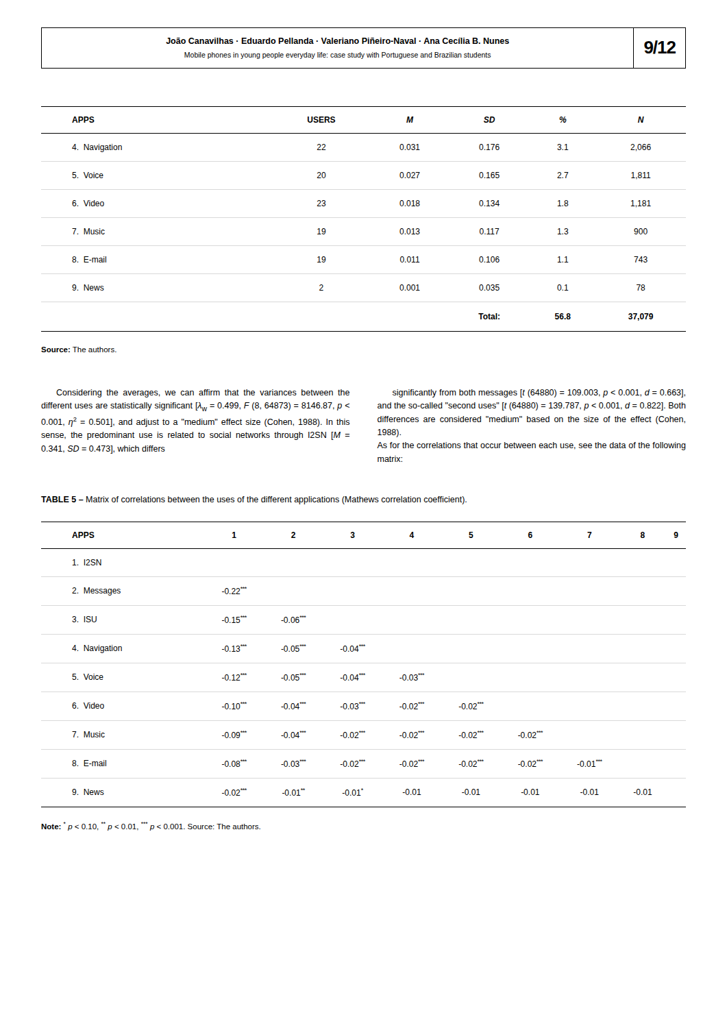João Canavilhas · Eduardo Pellanda · Valeriano Piñeiro-Naval · Ana Cecília B. Nunes
Mobile phones in young people everyday life: case study with Portuguese and Brazilian students
9/12
| APPS | USERS | M | SD | % | N |
| --- | --- | --- | --- | --- | --- |
| 4. Navigation | 22 | 0.031 | 0.176 | 3.1 | 2,066 |
| 5. Voice | 20 | 0.027 | 0.165 | 2.7 | 1,811 |
| 6. Video | 23 | 0.018 | 0.134 | 1.8 | 1,181 |
| 7. Music | 19 | 0.013 | 0.117 | 1.3 | 900 |
| 8. E-mail | 19 | 0.011 | 0.106 | 1.1 | 743 |
| 9. News | 2 | 0.001 | 0.035 | 0.1 | 78 |
| | | | Total: | 56.8 | 37,079 |
Source: The authors.
Considering the averages, we can affirm that the variances between the different uses are statistically significant [λw = 0.499, F (8, 64873) = 8146.87, p < 0.001, η2 = 0.501], and adjust to a "medium" effect size (Cohen, 1988). In this sense, the predominant use is related to social networks through I2SN [M = 0.341, SD = 0.473], which differs
significantly from both messages [t (64880) = 109.003, p < 0.001, d = 0.663], and the so-called "second uses" [t (64880) = 139.787, p < 0.001, d = 0.822]. Both differences are considered "medium" based on the size of the effect (Cohen, 1988).
As for the correlations that occur between each use, see the data of the following matrix:
TABLE 5 – Matrix of correlations between the uses of the different applications (Mathews correlation coefficient).
| APPS | 1 | 2 | 3 | 4 | 5 | 6 | 7 | 8 | 9 |
| --- | --- | --- | --- | --- | --- | --- | --- | --- | --- |
| 1. I2SN | | | | | | | | | |
| 2. Messages | -0.22 *** | | | | | | | | |
| 3. ISU | -0.15 *** | -0.06 *** | | | | | | | |
| 4. Navigation | -0.13 *** | -0.05 *** | -0.04 *** | | | | | | |
| 5. Voice | -0.12 *** | -0.05 *** | -0.04 *** | -0.03 *** | | | | | |
| 6. Video | -0.10 *** | -0.04 *** | -0.03 *** | -0.02 *** | -0.02 *** | | | | |
| 7. Music | -0.09 *** | -0.04 *** | -0.02 *** | -0.02 *** | -0.02 *** | -0.02 *** | | | |
| 8. E-mail | -0.08 *** | -0.03 *** | -0.02 *** | -0.02 *** | -0.02 *** | -0.02 *** | -0.01 *** | | |
| 9. News | -0.02 *** | -0.01 ** | -0.01 * | -0.01 | -0.01 | -0.01 | -0.01 | -0.01 | |
Note: * p < 0.10, ** p < 0.01, *** p < 0.001. Source: The authors.